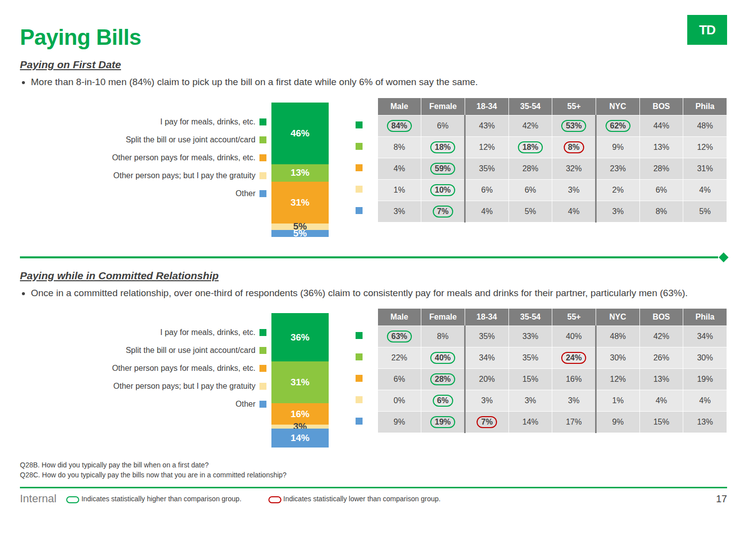TD
Paying Bills
Paying on First Date
More than 8-in-10 men (84%) claim to pick up the bill on a first date while only 6% of women say the same.
I pay for meals, drinks, etc.
Split the bill or use joint account/card
Other person pays for meals, drinks, etc.
Other person pays; but I pay the gratuity
Other
46%
13%
31%
5%
5%
| | Male | Female | 18-34 | 35-54 | 55+ | NYC | BOS | Phila |
| --- | --- | --- | --- | --- | --- | --- | --- | --- |
| | 84% | 6% | 43% | 42% | 53% | 62% | 44% | 48% |
| | 8% | 18% | 12% | 18% | 8% | 9% | 13% | 12% |
| | 4% | 59% | 35% | 28% | 32% | 23% | 28% | 31% |
| | 1% | 10% | 6% | 6% | 3% | 2% | 6% | 4% |
| | 3% | 7% | 4% | 5% | 4% | 3% | 8% | 5% |
Paying while in Committed Relationship
Once in a committed relationship, over one-third of respondents (36%) claim to consistently pay for meals and drinks for their partner, particularly men (63%).
I pay for meals, drinks, etc.
Split the bill or use joint account/card
Other person pays for meals, drinks, etc.
Other person pays; but I pay the gratuity
Other
36%
31%
16%
3%
14%
| | Male | Female | 18-34 | 35-54 | 55+ | NYC | BOS | Phila |
| --- | --- | --- | --- | --- | --- | --- | --- | --- |
| | 63% | 8% | 35% | 33% | 40% | 48% | 42% | 34% |
| | 22% | 40% | 34% | 35% | 24% | 30% | 26% | 30% |
| | 6% | 28% | 20% | 15% | 16% | 12% | 13% | 19% |
| | 0% | 6% | 3% | 3% | 3% | 1% | 4% | 4% |
| | 9% | 19% | 7% | 14% | 17% | 9% | 15% | 13% |
Q28B. How did you typically pay the bill when on a first date?
Q28C. How do you typically pay the bills now that you are in a committed relationship?
Internal Indicates statistically higher than comparison group. Indicates statistically lower than comparison group. 17